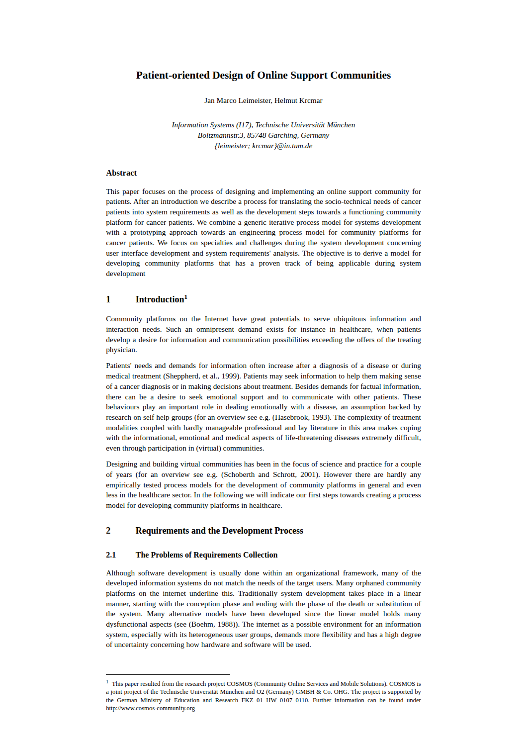Patient-oriented Design of Online Support Communities
Jan Marco Leimeister, Helmut Krcmar
Information Systems (I17), Technische Universität München
Boltzmannstr.3, 85748 Garching, Germany
{leimeister; krcmar}@in.tum.de
Abstract
This paper focuses on the process of designing and implementing an online support community for patients. After an introduction we describe a process for translating the socio-technical needs of cancer patients into system requirements as well as the development steps towards a functioning community platform for cancer patients. We combine a generic iterative process model for systems development with a prototyping approach towards an engineering process model for community platforms for cancer patients. We focus on specialties and challenges during the system development concerning user interface development and system requirements' analysis. The objective is to derive a model for developing community platforms that has a proven track of being applicable during system development
1 Introduction1
Community platforms on the Internet have great potentials to serve ubiquitous information and interaction needs. Such an omnipresent demand exists for instance in healthcare, when patients develop a desire for information and communication possibilities exceeding the offers of the treating physician.
Patients' needs and demands for information often increase after a diagnosis of a disease or during medical treatment (Sheppherd, et al., 1999). Patients may seek information to help them making sense of a cancer diagnosis or in making decisions about treatment. Besides demands for factual information, there can be a desire to seek emotional support and to communicate with other patients. These behaviours play an important role in dealing emotionally with a disease, an assumption backed by research on self help groups (for an overview see e.g. (Hasebrook, 1993). The complexity of treatment modalities coupled with hardly manageable professional and lay literature in this area makes coping with the informational, emotional and medical aspects of life-threatening diseases extremely difficult, even through participation in (virtual) communities.
Designing and building virtual communities has been in the focus of science and practice for a couple of years (for an overview see e.g. (Schoberth and Schrott, 2001). However there are hardly any empirically tested process models for the development of community platforms in general and even less in the healthcare sector. In the following we will indicate our first steps towards creating a process model for developing community platforms in healthcare.
2 Requirements and the Development Process
2.1 The Problems of Requirements Collection
Although software development is usually done within an organizational framework, many of the developed information systems do not match the needs of the target users. Many orphaned community platforms on the internet underline this. Traditionally system development takes place in a linear manner, starting with the conception phase and ending with the phase of the death or substitution of the system. Many alternative models have been developed since the linear model holds many dysfunctional aspects (see (Boehm, 1988)). The internet as a possible environment for an information system, especially with its heterogeneous user groups, demands more flexibility and has a high degree of uncertainty concerning how hardware and software will be used.
1 This paper resulted from the research project COSMOS (Community Online Services and Mobile Solutions). COSMOS is a joint project of the Technische Universität München and O2 (Germany) GMBH & Co. OHG. The project is supported by the German Ministry of Education and Research FKZ 01 HW 0107–0110. Further information can be found under http://www.cosmos-community.org